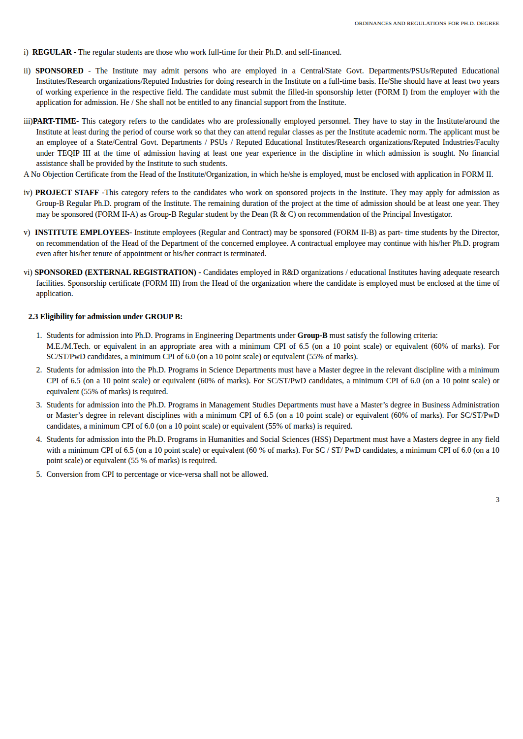ORDINANCES AND REGULATIONS FOR PH.D. DEGREE
i) REGULAR - The regular students are those who work full-time for their Ph.D. and self-financed.
ii) SPONSORED - The Institute may admit persons who are employed in a Central/State Govt. Departments/PSUs/Reputed Educational Institutes/Research organizations/Reputed Industries for doing research in the Institute on a full-time basis. He/She should have at least two years of working experience in the respective field. The candidate must submit the filled-in sponsorship letter (FORM I) from the employer with the application for admission. He / She shall not be entitled to any financial support from the Institute.
iii)PART-TIME- This category refers to the candidates who are professionally employed personnel. They have to stay in the Institute/around the Institute at least during the period of course work so that they can attend regular classes as per the Institute academic norm. The applicant must be an employee of a State/Central Govt. Departments / PSUs / Reputed Educational Institutes/Research organizations/Reputed Industries/Faculty under TEQIP III at the time of admission having at least one year experience in the discipline in which admission is sought. No financial assistance shall be provided by the Institute to such students.
A No Objection Certificate from the Head of the Institute/Organization, in which he/she is employed, must be enclosed with application in FORM II.
iv) PROJECT STAFF -This category refers to the candidates who work on sponsored projects in the Institute. They may apply for admission as Group-B Regular Ph.D. program of the Institute. The remaining duration of the project at the time of admission should be at least one year. They may be sponsored (FORM II-A) as Group-B Regular student by the Dean (R & C) on recommendation of the Principal Investigator.
v) INSTITUTE EMPLOYEES- Institute employees (Regular and Contract) may be sponsored (FORM II-B) as part- time students by the Director, on recommendation of the Head of the Department of the concerned employee. A contractual employee may continue with his/her Ph.D. program even after his/her tenure of appointment or his/her contract is terminated.
vi) SPONSORED (EXTERNAL REGISTRATION) - Candidates employed in R&D organizations / educational Institutes having adequate research facilities. Sponsorship certificate (FORM III) from the Head of the organization where the candidate is employed must be enclosed at the time of application.
2.3 Eligibility for admission under GROUP B:
Students for admission into Ph.D. Programs in Engineering Departments under Group-B must satisfy the following criteria:
M.E./M.Tech. or equivalent in an appropriate area with a minimum CPI of 6.5 (on a 10 point scale) or equivalent (60% of marks). For SC/ST/PwD candidates, a minimum CPI of 6.0 (on a 10 point scale) or equivalent (55% of marks).
Students for admission into the Ph.D. Programs in Science Departments must have a Master degree in the relevant discipline with a minimum CPI of 6.5 (on a 10 point scale) or equivalent (60% of marks). For SC/ST/PwD candidates, a minimum CPI of 6.0 (on a 10 point scale) or equivalent (55% of marks) is required.
Students for admission into the Ph.D. Programs in Management Studies Departments must have a Master’s degree in Business Administration or Master’s degree in relevant disciplines with a minimum CPI of 6.5 (on a 10 point scale) or equivalent (60% of marks). For SC/ST/PwD candidates, a minimum CPI of 6.0 (on a 10 point scale) or equivalent (55% of marks) is required.
Students for admission into the Ph.D. Programs in Humanities and Social Sciences (HSS) Department must have a Masters degree in any field with a minimum CPI of 6.5 (on a 10 point scale) or equivalent (60 % of marks). For SC / ST/ PwD candidates, a minimum CPI of 6.0 (on a 10 point scale) or equivalent (55 % of marks) is required.
Conversion from CPI to percentage or vice-versa shall not be allowed.
3